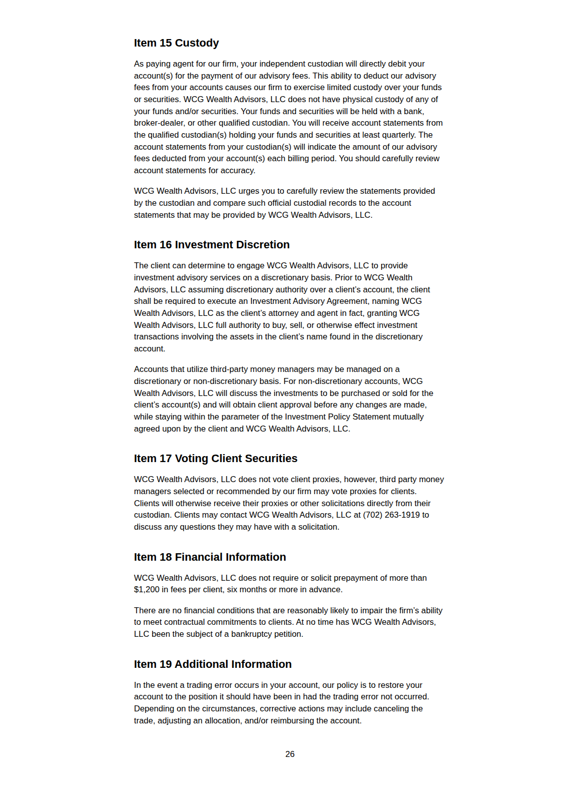Item 15 Custody
As paying agent for our firm, your independent custodian will directly debit your account(s) for the payment of our advisory fees. This ability to deduct our advisory fees from your accounts causes our firm to exercise limited custody over your funds or securities. WCG Wealth Advisors, LLC does not have physical custody of any of your funds and/or securities. Your funds and securities will be held with a bank, broker-dealer, or other qualified custodian. You will receive account statements from the qualified custodian(s) holding your funds and securities at least quarterly. The account statements from your custodian(s) will indicate the amount of our advisory fees deducted from your account(s) each billing period. You should carefully review account statements for accuracy.
WCG Wealth Advisors, LLC urges you to carefully review the statements provided by the custodian and compare such official custodial records to the account statements that may be provided by WCG Wealth Advisors, LLC.
Item 16 Investment Discretion
The client can determine to engage WCG Wealth Advisors, LLC to provide investment advisory services on a discretionary basis. Prior to WCG Wealth Advisors, LLC assuming discretionary authority over a client’s account, the client shall be required to execute an Investment Advisory Agreement, naming WCG Wealth Advisors, LLC as the client’s attorney and agent in fact, granting WCG Wealth Advisors, LLC full authority to buy, sell, or otherwise effect investment transactions involving the assets in the client’s name found in the discretionary account.
Accounts that utilize third-party money managers may be managed on a discretionary or non-discretionary basis. For non-discretionary accounts, WCG Wealth Advisors, LLC will discuss the investments to be purchased or sold for the client’s account(s) and will obtain client approval before any changes are made, while staying within the parameter of the Investment Policy Statement mutually agreed upon by the client and WCG Wealth Advisors, LLC.
Item 17 Voting Client Securities
WCG Wealth Advisors, LLC does not vote client proxies, however, third party money managers selected or recommended by our firm may vote proxies for clients. Clients will otherwise receive their proxies or other solicitations directly from their custodian. Clients may contact WCG Wealth Advisors, LLC at (702) 263-1919 to discuss any questions they may have with a solicitation.
Item 18 Financial Information
WCG Wealth Advisors, LLC does not require or solicit prepayment of more than $1,200 in fees per client, six months or more in advance.
There are no financial conditions that are reasonably likely to impair the firm’s ability to meet contractual commitments to clients. At no time has WCG Wealth Advisors, LLC been the subject of a bankruptcy petition.
Item 19 Additional Information
In the event a trading error occurs in your account, our policy is to restore your account to the position it should have been in had the trading error not occurred. Depending on the circumstances, corrective actions may include canceling the trade, adjusting an allocation, and/or reimbursing the account.
26